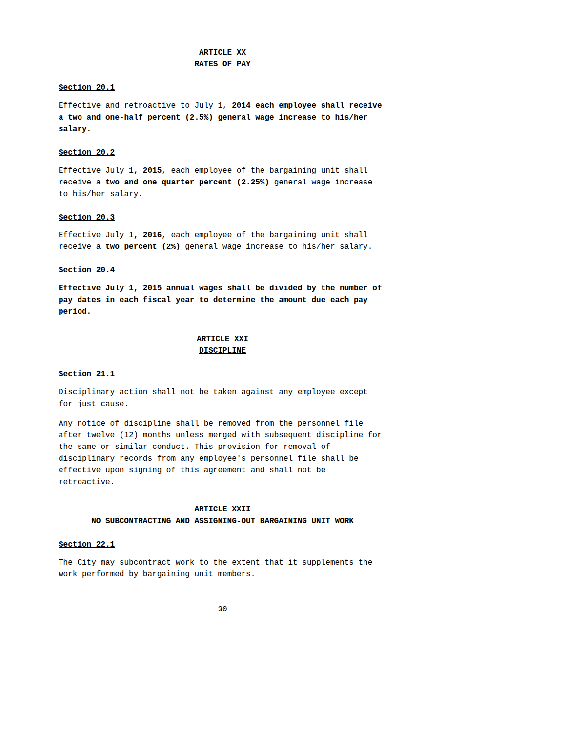ARTICLE XX
RATES OF PAY
Section 20.1
Effective and retroactive to July 1, 2014 each employee shall receive a two and one-half percent (2.5%) general wage increase to his/her salary.
Section 20.2
Effective July 1, 2015, each employee of the bargaining unit shall receive a two and one quarter percent (2.25%) general wage increase to his/her salary.
Section 20.3
Effective July 1, 2016, each employee of the bargaining unit shall receive a two percent (2%) general wage increase to his/her salary.
Section 20.4
Effective July 1, 2015 annual wages shall be divided by the number of pay dates in each fiscal year to determine the amount due each pay period.
ARTICLE XXI
DISCIPLINE
Section 21.1
Disciplinary action shall not be taken against any employee except for just cause.
Any notice of discipline shall be removed from the personnel file after twelve (12) months unless merged with subsequent discipline for the same or similar conduct. This provision for removal of disciplinary records from any employee's personnel file shall be effective upon signing of this agreement and shall not be retroactive.
ARTICLE XXII
NO SUBCONTRACTING AND ASSIGNING-OUT BARGAINING UNIT WORK
Section 22.1
The City may subcontract work to the extent that it supplements the work performed by bargaining unit members.
30